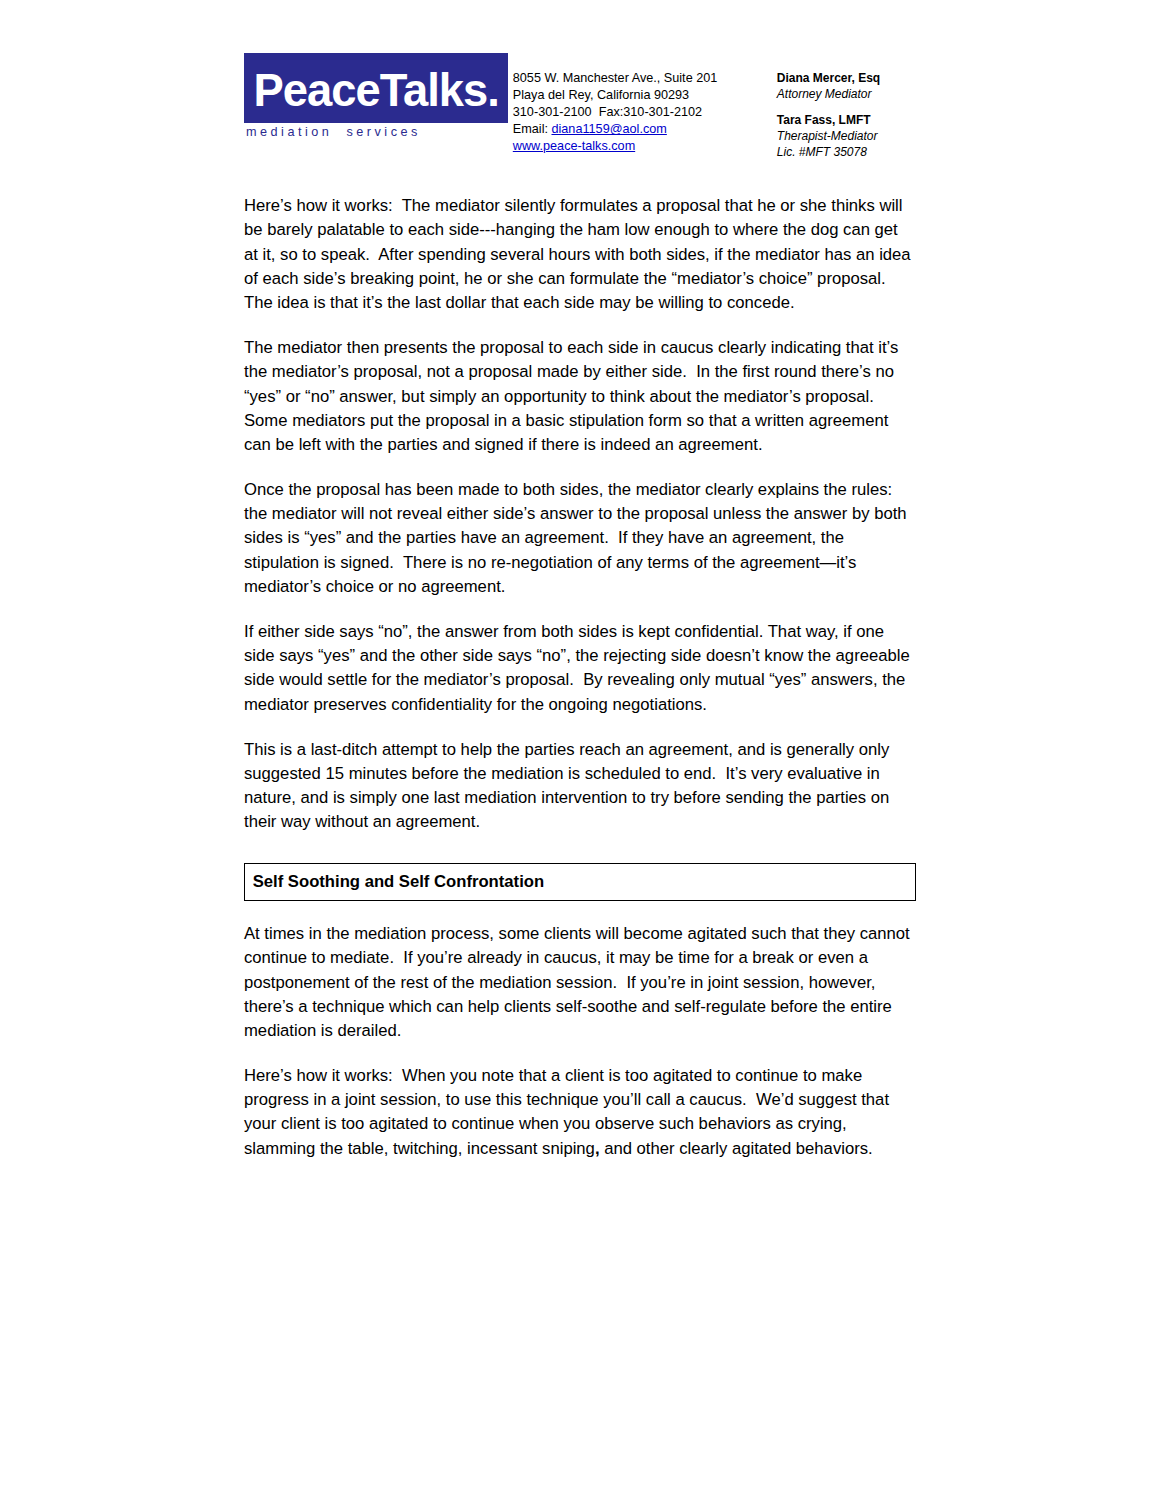PeaceTalks.
mediation services
8055 W. Manchester Ave., Suite 201
Playa del Rey, California 90293
310-301-2100 Fax:310-301-2102
Email: diana1159@aol.com
www.peace-talks.com
Diana Mercer, Esq
Attorney Mediator
Tara Fass, LMFT
Therapist-Mediator
Lic. #MFT 35078
Here’s how it works: The mediator silently formulates a proposal that he or she thinks will be barely palatable to each side---hanging the ham low enough to where the dog can get at it, so to speak. After spending several hours with both sides, if the mediator has an idea of each side’s breaking point, he or she can formulate the “mediator’s choice” proposal. The idea is that it’s the last dollar that each side may be willing to concede.
The mediator then presents the proposal to each side in caucus clearly indicating that it’s the mediator’s proposal, not a proposal made by either side. In the first round there’s no “yes” or “no” answer, but simply an opportunity to think about the mediator’s proposal. Some mediators put the proposal in a basic stipulation form so that a written agreement can be left with the parties and signed if there is indeed an agreement.
Once the proposal has been made to both sides, the mediator clearly explains the rules: the mediator will not reveal either side’s answer to the proposal unless the answer by both sides is “yes” and the parties have an agreement. If they have an agreement, the stipulation is signed. There is no re-negotiation of any terms of the agreement—it’s mediator’s choice or no agreement.
If either side says “no”, the answer from both sides is kept confidential. That way, if one side says “yes” and the other side says “no”, the rejecting side doesn’t know the agreeable side would settle for the mediator’s proposal. By revealing only mutual “yes” answers, the mediator preserves confidentiality for the ongoing negotiations.
This is a last-ditch attempt to help the parties reach an agreement, and is generally only suggested 15 minutes before the mediation is scheduled to end. It’s very evaluative in nature, and is simply one last mediation intervention to try before sending the parties on their way without an agreement.
Self Soothing and Self Confrontation
At times in the mediation process, some clients will become agitated such that they cannot continue to mediate. If you’re already in caucus, it may be time for a break or even a postponement of the rest of the mediation session. If you’re in joint session, however, there’s a technique which can help clients self-soothe and self-regulate before the entire mediation is derailed.
Here’s how it works: When you note that a client is too agitated to continue to make progress in a joint session, to use this technique you’ll call a caucus. We’d suggest that your client is too agitated to continue when you observe such behaviors as crying, slamming the table, twitching, incessant sniping, and other clearly agitated behaviors.